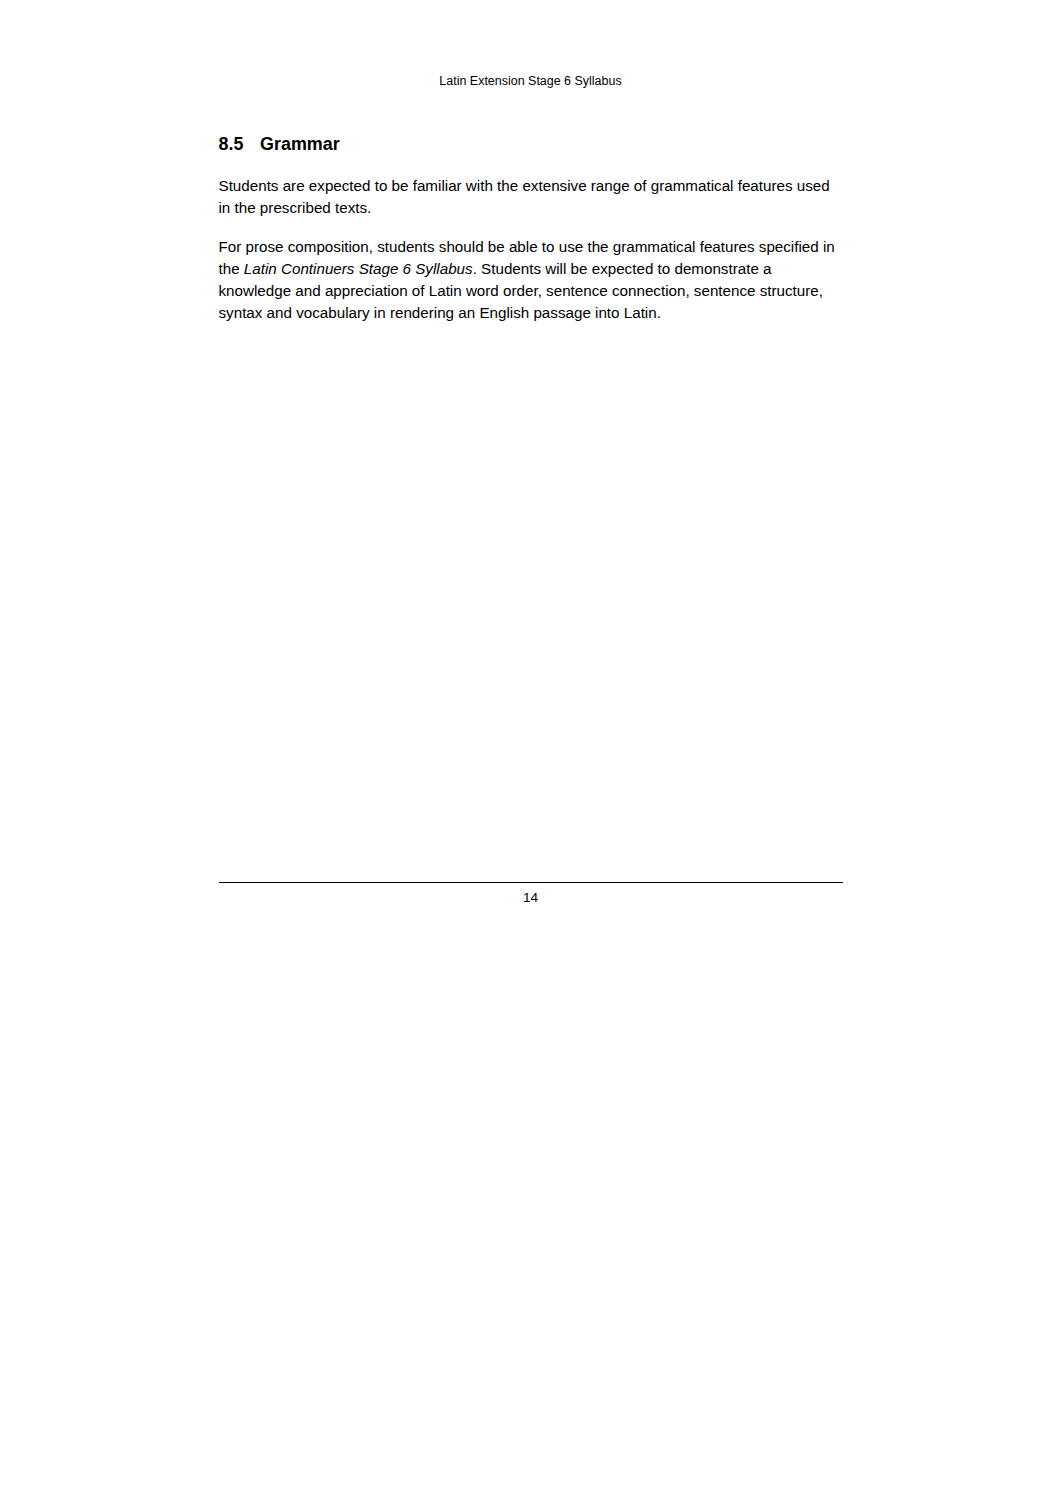Latin Extension Stage 6 Syllabus
8.5 Grammar
Students are expected to be familiar with the extensive range of grammatical features used in the prescribed texts.
For prose composition, students should be able to use the grammatical features specified in the Latin Continuers Stage 6 Syllabus. Students will be expected to demonstrate a knowledge and appreciation of Latin word order, sentence connection, sentence structure, syntax and vocabulary in rendering an English passage into Latin.
14